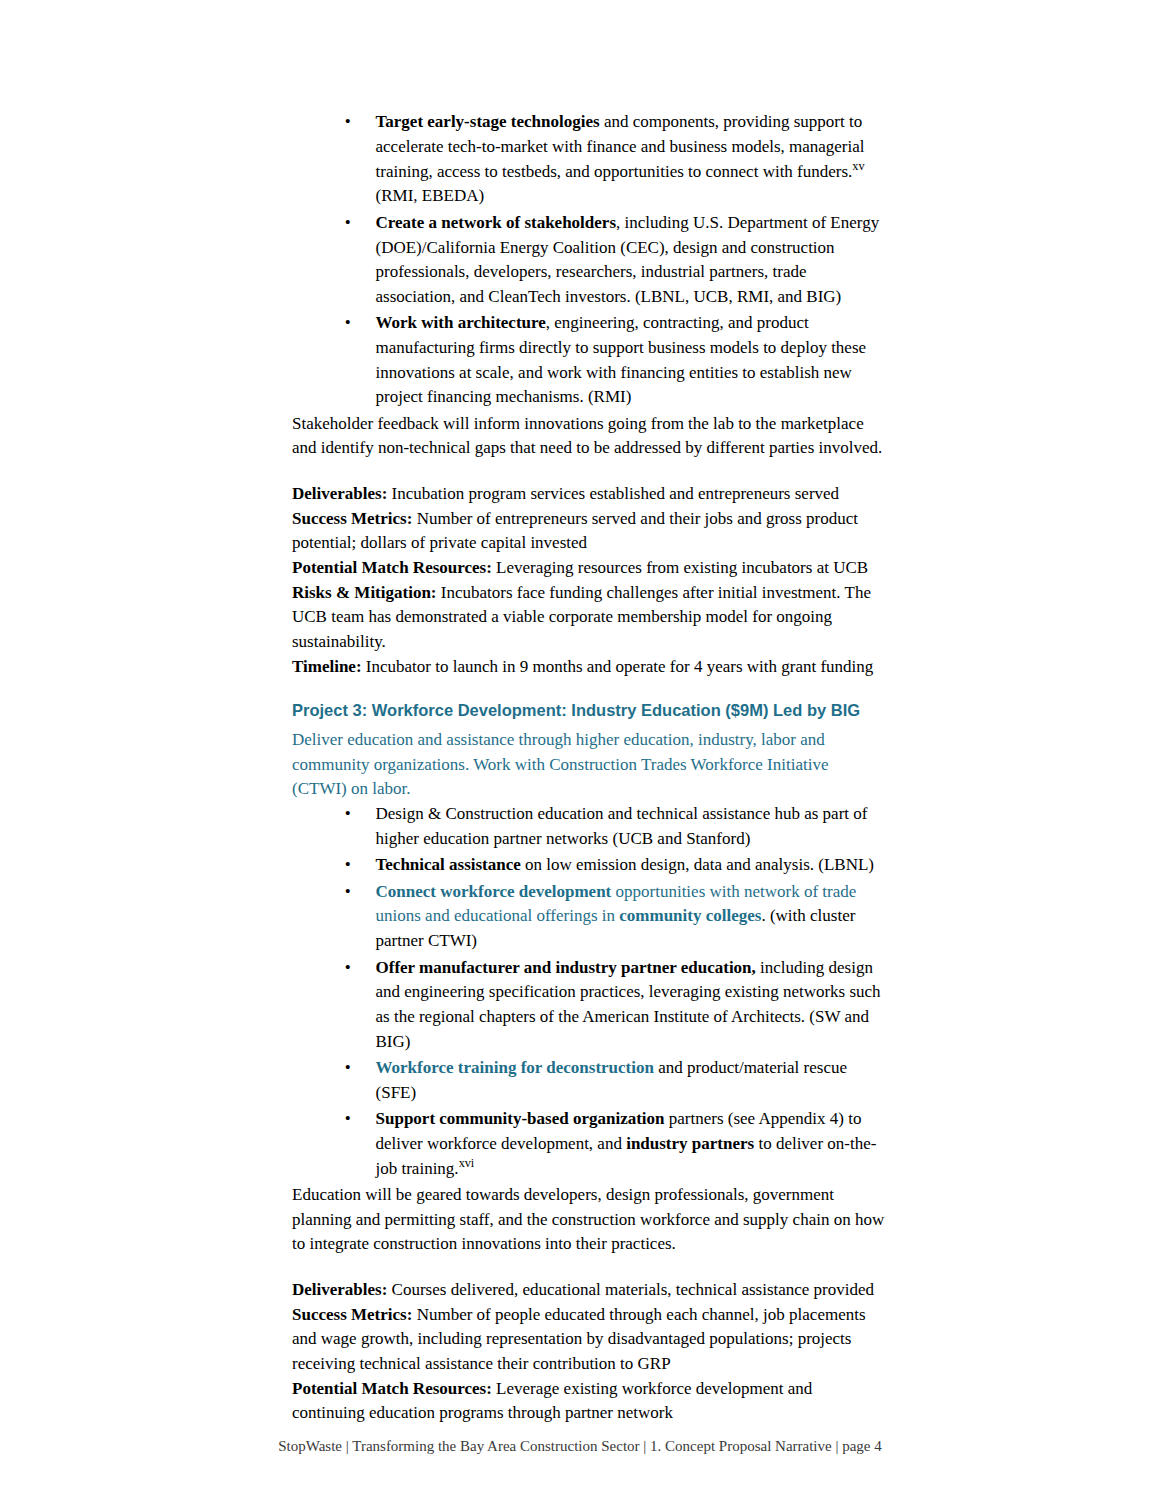Target early-stage technologies and components, providing support to accelerate tech-to-market with finance and business models, managerial training, access to testbeds, and opportunities to connect with funders.xv (RMI, EBEDA)
Create a network of stakeholders, including U.S. Department of Energy (DOE)/California Energy Coalition (CEC), design and construction professionals, developers, researchers, industrial partners, trade association, and CleanTech investors. (LBNL, UCB, RMI, and BIG)
Work with architecture, engineering, contracting, and product manufacturing firms directly to support business models to deploy these innovations at scale, and work with financing entities to establish new project financing mechanisms. (RMI)
Stakeholder feedback will inform innovations going from the lab to the marketplace and identify non-technical gaps that need to be addressed by different parties involved.
Deliverables: Incubation program services established and entrepreneurs served
Success Metrics: Number of entrepreneurs served and their jobs and gross product potential; dollars of private capital invested
Potential Match Resources: Leveraging resources from existing incubators at UCB
Risks & Mitigation: Incubators face funding challenges after initial investment. The UCB team has demonstrated a viable corporate membership model for ongoing sustainability.
Timeline: Incubator to launch in 9 months and operate for 4 years with grant funding
Project 3: Workforce Development: Industry Education ($9M) Led by BIG
Deliver education and assistance through higher education, industry, labor and community organizations. Work with Construction Trades Workforce Initiative (CTWI) on labor.
Design & Construction education and technical assistance hub as part of higher education partner networks (UCB and Stanford)
Technical assistance on low emission design, data and analysis. (LBNL)
Connect workforce development opportunities with network of trade unions and educational offerings in community colleges. (with cluster partner CTWI)
Offer manufacturer and industry partner education, including design and engineering specification practices, leveraging existing networks such as the regional chapters of the American Institute of Architects. (SW and BIG)
Workforce training for deconstruction and product/material rescue (SFE)
Support community-based organization partners (see Appendix 4) to deliver workforce development, and industry partners to deliver on-the-job training.xvi
Education will be geared towards developers, design professionals, government planning and permitting staff, and the construction workforce and supply chain on how to integrate construction innovations into their practices.
Deliverables: Courses delivered, educational materials, technical assistance provided
Success Metrics: Number of people educated through each channel, job placements and wage growth, including representation by disadvantaged populations; projects receiving technical assistance their contribution to GRP
Potential Match Resources: Leverage existing workforce development and continuing education programs through partner network
StopWaste | Transforming the Bay Area Construction Sector | 1. Concept Proposal Narrative | page 4